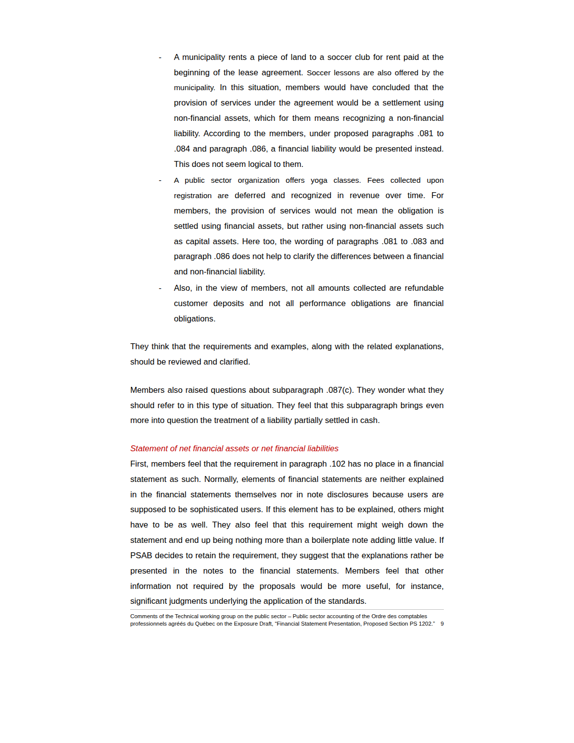A municipality rents a piece of land to a soccer club for rent paid at the beginning of the lease agreement. Soccer lessons are also offered by the municipality. In this situation, members would have concluded that the provision of services under the agreement would be a settlement using non-financial assets, which for them means recognizing a non-financial liability. According to the members, under proposed paragraphs .081 to .084 and paragraph .086, a financial liability would be presented instead. This does not seem logical to them.
A public sector organization offers yoga classes. Fees collected upon registration are deferred and recognized in revenue over time. For members, the provision of services would not mean the obligation is settled using financial assets, but rather using non-financial assets such as capital assets. Here too, the wording of paragraphs .081 to .083 and paragraph .086 does not help to clarify the differences between a financial and non-financial liability.
Also, in the view of members, not all amounts collected are refundable customer deposits and not all performance obligations are financial obligations.
They think that the requirements and examples, along with the related explanations, should be reviewed and clarified.
Members also raised questions about subparagraph .087(c). They wonder what they should refer to in this type of situation. They feel that this subparagraph brings even more into question the treatment of a liability partially settled in cash.
Statement of net financial assets or net financial liabilities
First, members feel that the requirement in paragraph .102 has no place in a financial statement as such. Normally, elements of financial statements are neither explained in the financial statements themselves nor in note disclosures because users are supposed to be sophisticated users. If this element has to be explained, others might have to be as well. They also feel that this requirement might weigh down the statement and end up being nothing more than a boilerplate note adding little value. If PSAB decides to retain the requirement, they suggest that the explanations rather be presented in the notes to the financial statements. Members feel that other information not required by the proposals would be more useful, for instance, significant judgments underlying the application of the standards.
Comments of the Technical working group on the public sector – Public sector accounting of the Ordre des comptables professionnels agréés du Québec on the Exposure Draft, “Financial Statement Presentation, Proposed Section PS 1202.”
9